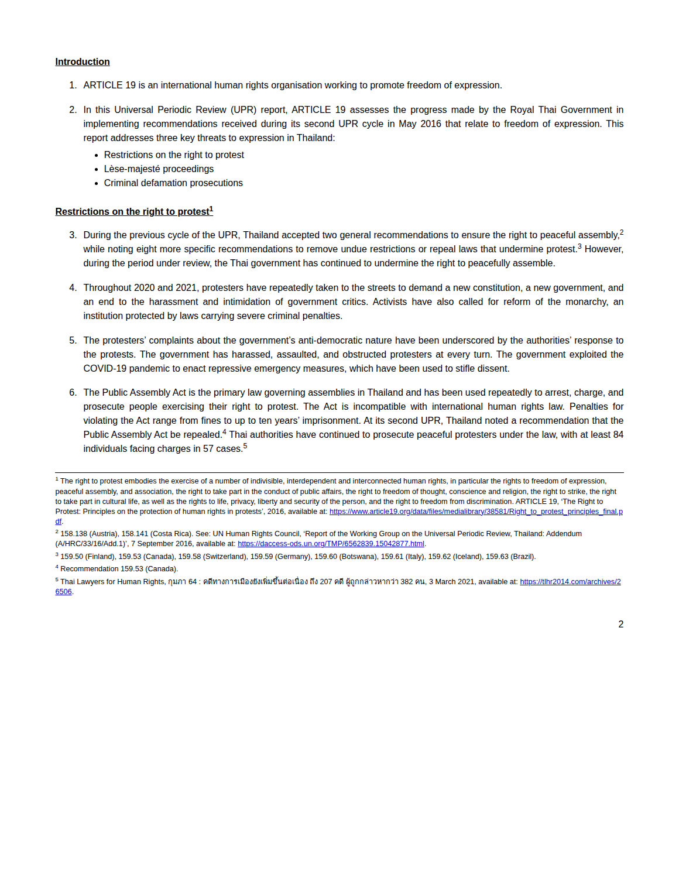Introduction
ARTICLE 19 is an international human rights organisation working to promote freedom of expression.
In this Universal Periodic Review (UPR) report, ARTICLE 19 assesses the progress made by the Royal Thai Government in implementing recommendations received during its second UPR cycle in May 2016 that relate to freedom of expression. This report addresses three key threats to expression in Thailand:
Restrictions on the right to protest
Lèse-majesté proceedings
Criminal defamation prosecutions
Restrictions on the right to protest1
During the previous cycle of the UPR, Thailand accepted two general recommendations to ensure the right to peaceful assembly,2 while noting eight more specific recommendations to remove undue restrictions or repeal laws that undermine protest.3 However, during the period under review, the Thai government has continued to undermine the right to peacefully assemble.
Throughout 2020 and 2021, protesters have repeatedly taken to the streets to demand a new constitution, a new government, and an end to the harassment and intimidation of government critics. Activists have also called for reform of the monarchy, an institution protected by laws carrying severe criminal penalties.
The protesters’ complaints about the government’s anti-democratic nature have been underscored by the authorities’ response to the protests. The government has harassed, assaulted, and obstructed protesters at every turn. The government exploited the COVID-19 pandemic to enact repressive emergency measures, which have been used to stifle dissent.
The Public Assembly Act is the primary law governing assemblies in Thailand and has been used repeatedly to arrest, charge, and prosecute people exercising their right to protest. The Act is incompatible with international human rights law. Penalties for violating the Act range from fines to up to ten years’ imprisonment. At its second UPR, Thailand noted a recommendation that the Public Assembly Act be repealed.4 Thai authorities have continued to prosecute peaceful protesters under the law, with at least 84 individuals facing charges in 57 cases.5
1 The right to protest embodies the exercise of a number of indivisible, interdependent and interconnected human rights, in particular the rights to freedom of expression, peaceful assembly, and association, the right to take part in the conduct of public affairs, the right to freedom of thought, conscience and religion, the right to strike, the right to take part in cultural life, as well as the rights to life, privacy, liberty and security of the person, and the right to freedom from discrimination. ARTICLE 19, ‘The Right to Protest: Principles on the protection of human rights in protests’, 2016, available at: https://www.article19.org/data/files/medialibrary/38581/Right_to_protest_principles_final.pdf.
2 158.138 (Austria), 158.141 (Costa Rica). See: UN Human Rights Council, ‘Report of the Working Group on the Universal Periodic Review, Thailand: Addendum (A/HRC/33/16/Add.1)’, 7 September 2016, available at: https://daccess-ods.un.org/TMP/6562839.15042877.html.
3 159.50 (Finland), 159.53 (Canada), 159.58 (Switzerland), 159.59 (Germany), 159.60 (Botswana), 159.61 (Italy), 159.62 (Iceland), 159.63 (Brazil).
4 Recommendation 159.53 (Canada).
5 Thai Lawyers for Human Rights, กุมภา 64 : คดีทางการเมืองยังเพิ่มขึ้นต่อเนื่อง ถึง 207 คดี ผู้ถูกกล่าวหากว่า 382 คน, 3 March 2021, available at: https://tlhr2014.com/archives/26506.
2